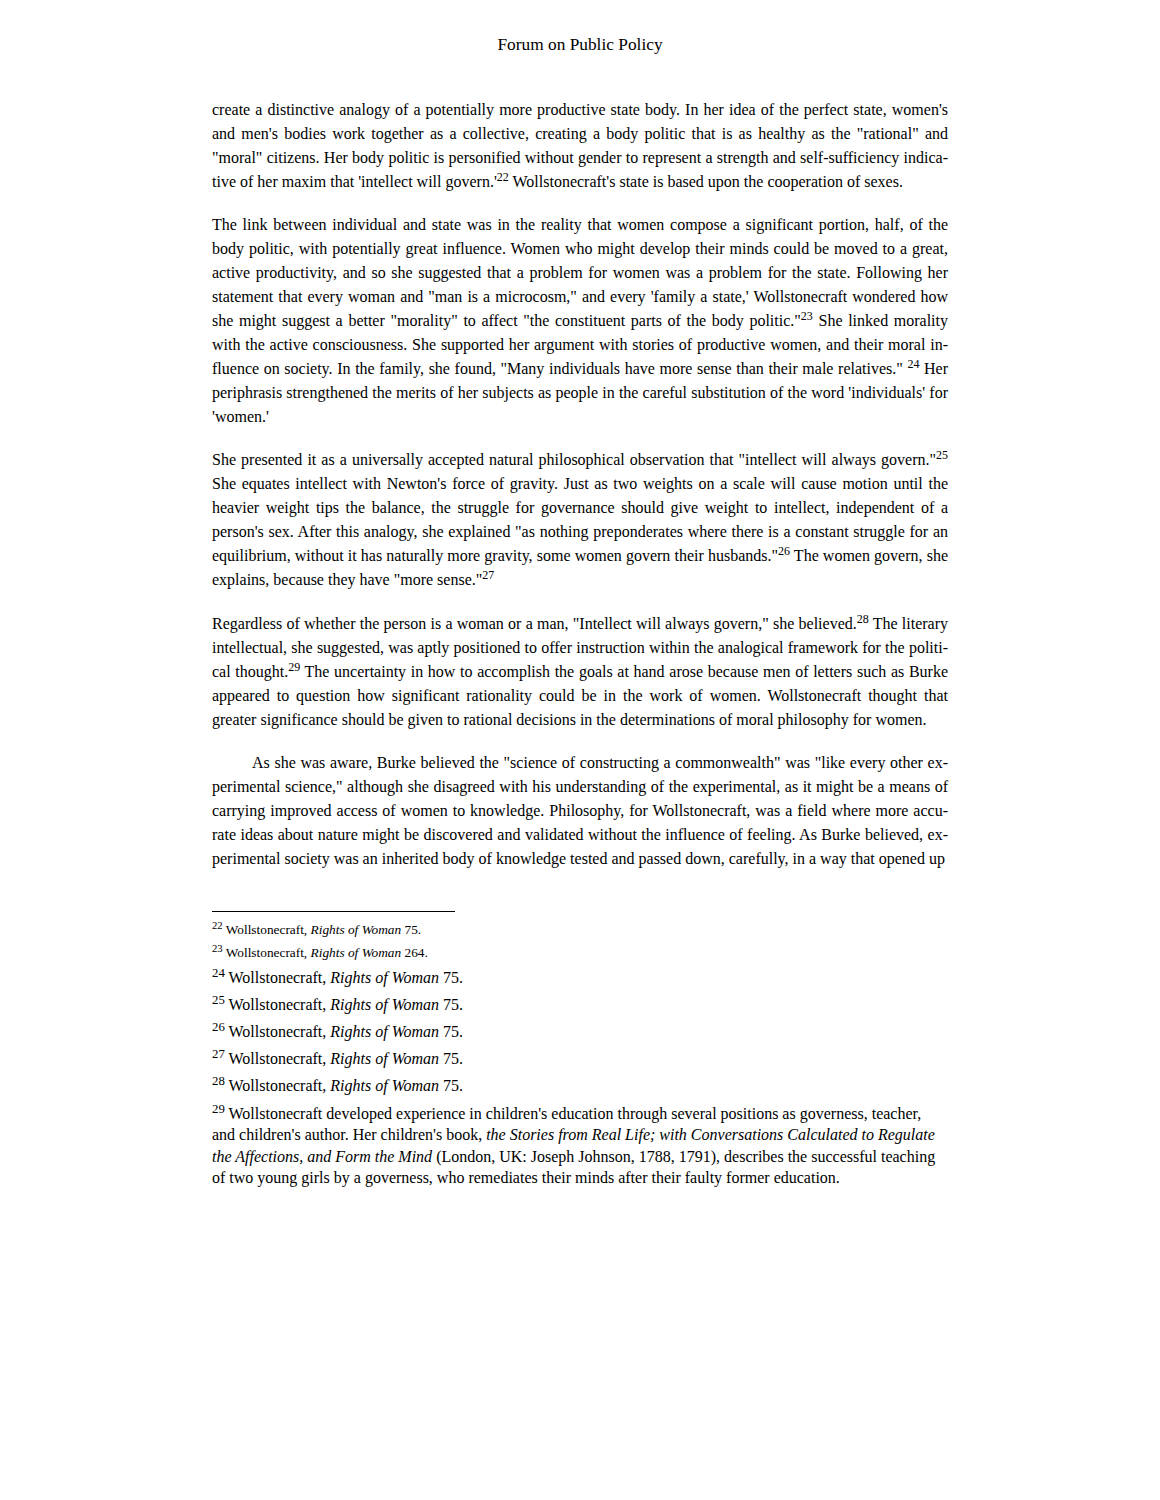Forum on Public Policy
create a distinctive analogy of a potentially more productive state body. In her idea of the perfect state, women's and men's bodies work together as a collective, creating a body politic that is as healthy as the "rational" and "moral" citizens. Her body politic is personified without gender to represent a strength and self-sufficiency indicative of her maxim that 'intellect will govern.'22 Wollstonecraft's state is based upon the cooperation of sexes.
The link between individual and state was in the reality that women compose a significant portion, half, of the body politic, with potentially great influence. Women who might develop their minds could be moved to a great, active productivity, and so she suggested that a problem for women was a problem for the state. Following her statement that every woman and "man is a microcosm," and every 'family a state,' Wollstonecraft wondered how she might suggest a better "morality" to affect "the constituent parts of the body politic."23 She linked morality with the active consciousness. She supported her argument with stories of productive women, and their moral influence on society. In the family, she found, "Many individuals have more sense than their male relatives." 24 Her periphrasis strengthened the merits of her subjects as people in the careful substitution of the word 'individuals' for 'women.'
She presented it as a universally accepted natural philosophical observation that "intellect will always govern."25 She equates intellect with Newton's force of gravity. Just as two weights on a scale will cause motion until the heavier weight tips the balance, the struggle for governance should give weight to intellect, independent of a person's sex. After this analogy, she explained "as nothing preponderates where there is a constant struggle for an equilibrium, without it has naturally more gravity, some women govern their husbands."26 The women govern, she explains, because they have "more sense."27
Regardless of whether the person is a woman or a man, "Intellect will always govern," she believed.28 The literary intellectual, she suggested, was aptly positioned to offer instruction within the analogical framework for the political thought.29 The uncertainty in how to accomplish the goals at hand arose because men of letters such as Burke appeared to question how significant rationality could be in the work of women. Wollstonecraft thought that greater significance should be given to rational decisions in the determinations of moral philosophy for women.
As she was aware, Burke believed the "science of constructing a commonwealth" was "like every other experimental science," although she disagreed with his understanding of the experimental, as it might be a means of carrying improved access of women to knowledge. Philosophy, for Wollstonecraft, was a field where more accurate ideas about nature might be discovered and validated without the influence of feeling. As Burke believed, experimental society was an inherited body of knowledge tested and passed down, carefully, in a way that opened up
22 Wollstonecraft, Rights of Woman 75.
23 Wollstonecraft, Rights of Woman 264.
24 Wollstonecraft, Rights of Woman 75.
25 Wollstonecraft, Rights of Woman 75.
26 Wollstonecraft, Rights of Woman 75.
27 Wollstonecraft, Rights of Woman 75.
28 Wollstonecraft, Rights of Woman 75.
29 Wollstonecraft developed experience in children's education through several positions as governess, teacher, and children's author. Her children's book, the Stories from Real Life; with Conversations Calculated to Regulate the Affections, and Form the Mind (London, UK: Joseph Johnson, 1788, 1791), describes the successful teaching of two young girls by a governess, who remediates their minds after their faulty former education.